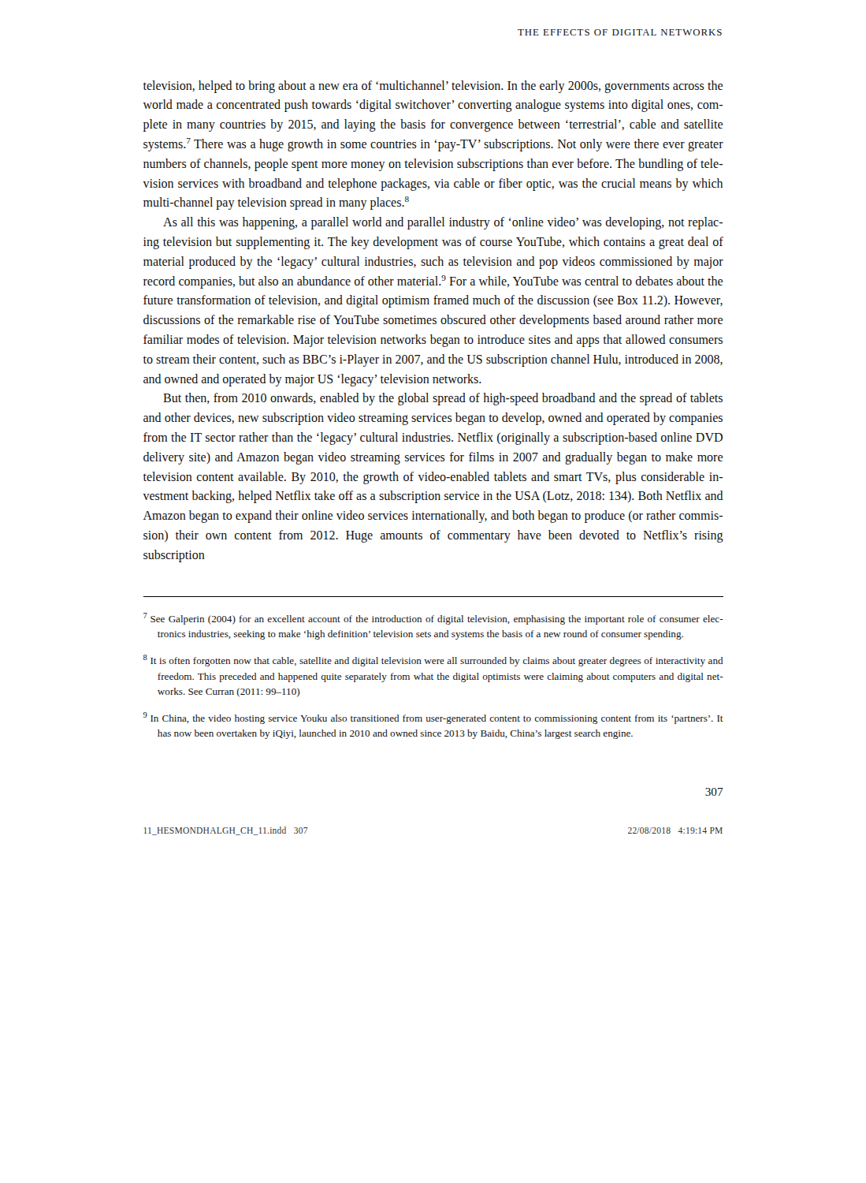The Effects of Digital Networks
television, helped to bring about a new era of ‘multichannel’ television. In the early 2000s, governments across the world made a concentrated push towards ‘digital switchover’ converting analogue systems into digital ones, complete in many countries by 2015, and laying the basis for convergence between ‘terrestrial’, cable and satellite systems.7 There was a huge growth in some countries in ‘pay-TV’ subscriptions. Not only were there ever greater numbers of channels, people spent more money on television subscriptions than ever before. The bundling of television services with broadband and telephone packages, via cable or fiber optic, was the crucial means by which multi-channel pay television spread in many places.8
As all this was happening, a parallel world and parallel industry of ‘online video’ was developing, not replacing television but supplementing it. The key development was of course YouTube, which contains a great deal of material produced by the ‘legacy’ cultural industries, such as television and pop videos commissioned by major record companies, but also an abundance of other material.9 For a while, YouTube was central to debates about the future transformation of television, and digital optimism framed much of the discussion (see Box 11.2). However, discussions of the remarkable rise of YouTube sometimes obscured other developments based around rather more familiar modes of television. Major television networks began to introduce sites and apps that allowed consumers to stream their content, such as BBC’s i-Player in 2007, and the US subscription channel Hulu, introduced in 2008, and owned and operated by major US ‘legacy’ television networks.
But then, from 2010 onwards, enabled by the global spread of high-speed broadband and the spread of tablets and other devices, new subscription video streaming services began to develop, owned and operated by companies from the IT sector rather than the ‘legacy’ cultural industries. Netflix (originally a subscription-based online DVD delivery site) and Amazon began video streaming services for films in 2007 and gradually began to make more television content available. By 2010, the growth of video-enabled tablets and smart TVs, plus considerable investment backing, helped Netflix take off as a subscription service in the USA (Lotz, 2018: 134). Both Netflix and Amazon began to expand their online video services internationally, and both began to produce (or rather commission) their own content from 2012. Huge amounts of commentary have been devoted to Netflix’s rising subscription
7 See Galperin (2004) for an excellent account of the introduction of digital television, emphasising the important role of consumer electronics industries, seeking to make ‘high definition’ television sets and systems the basis of a new round of consumer spending.
8 It is often forgotten now that cable, satellite and digital television were all surrounded by claims about greater degrees of interactivity and freedom. This preceded and happened quite separately from what the digital optimists were claiming about computers and digital networks. See Curran (2011: 99–110)
9 In China, the video hosting service Youku also transitioned from user-generated content to commissioning content from its ‘partners’. It has now been overtaken by iQiyi, launched in 2010 and owned since 2013 by Baidu, China’s largest search engine.
307
11_HESMONDHALGH_CH_11.indd 307 22/08/2018 4:19:14 PM